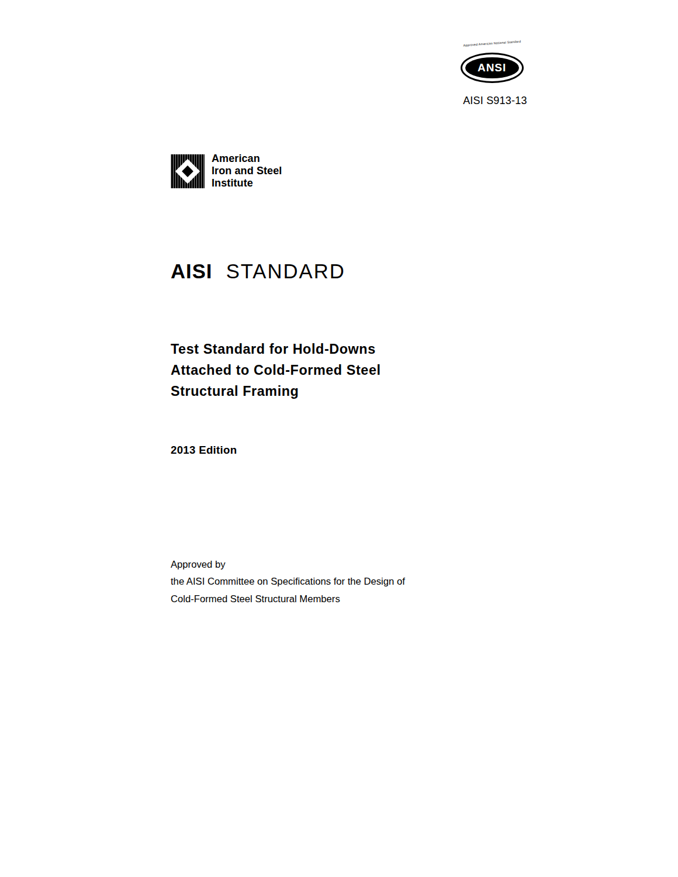Approved American National Standard
ANSI
AISI S913-13
American
Iron and Steel
Institute
AISI STANDARD
Test Standard for Hold-Downs
Attached to Cold-Formed Steel
Structural Framing
2013 Edition
Approved by
the AISI Committee on Specifications for the Design of
Cold-Formed Steel Structural Members